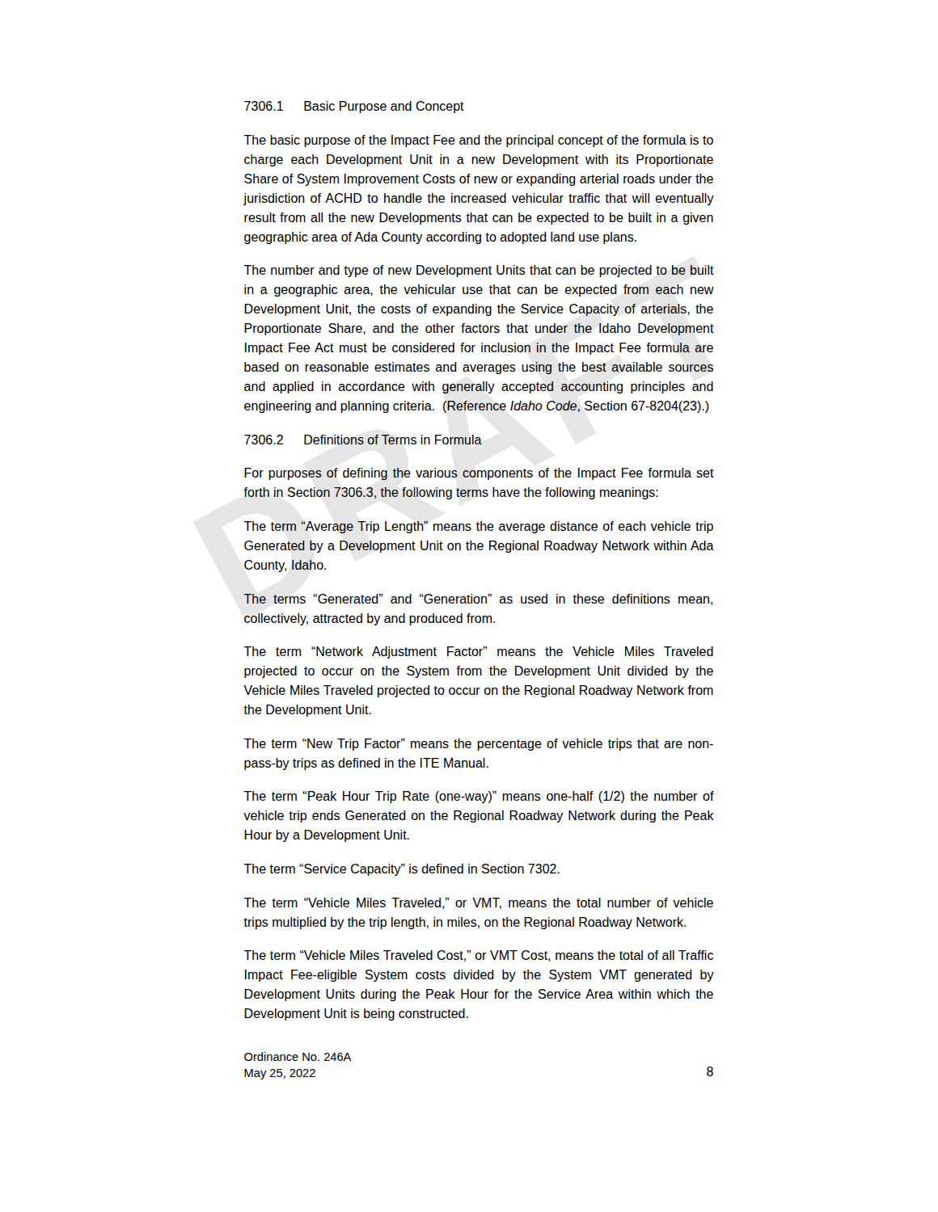DRAFT
7306.1 Basic Purpose and Concept
The basic purpose of the Impact Fee and the principal concept of the formula is to charge each Development Unit in a new Development with its Proportionate Share of System Improvement Costs of new or expanding arterial roads under the jurisdiction of ACHD to handle the increased vehicular traffic that will eventually result from all the new Developments that can be expected to be built in a given geographic area of Ada County according to adopted land use plans.
The number and type of new Development Units that can be projected to be built in a geographic area, the vehicular use that can be expected from each new Development Unit, the costs of expanding the Service Capacity of arterials, the Proportionate Share, and the other factors that under the Idaho Development Impact Fee Act must be considered for inclusion in the Impact Fee formula are based on reasonable estimates and averages using the best available sources and applied in accordance with generally accepted accounting principles and engineering and planning criteria. (Reference Idaho Code, Section 67-8204(23).)
7306.2 Definitions of Terms in Formula
For purposes of defining the various components of the Impact Fee formula set forth in Section 7306.3, the following terms have the following meanings:
The term “Average Trip Length” means the average distance of each vehicle trip Generated by a Development Unit on the Regional Roadway Network within Ada County, Idaho.
The terms “Generated” and “Generation” as used in these definitions mean, collectively, attracted by and produced from.
The term “Network Adjustment Factor” means the Vehicle Miles Traveled projected to occur on the System from the Development Unit divided by the Vehicle Miles Traveled projected to occur on the Regional Roadway Network from the Development Unit.
The term “New Trip Factor” means the percentage of vehicle trips that are non-pass-by trips as defined in the ITE Manual.
The term “Peak Hour Trip Rate (one-way)” means one-half (1/2) the number of vehicle trip ends Generated on the Regional Roadway Network during the Peak Hour by a Development Unit.
The term “Service Capacity” is defined in Section 7302.
The term “Vehicle Miles Traveled,” or VMT, means the total number of vehicle trips multiplied by the trip length, in miles, on the Regional Roadway Network.
The term “Vehicle Miles Traveled Cost,” or VMT Cost, means the total of all Traffic Impact Fee-eligible System costs divided by the System VMT generated by Development Units during the Peak Hour for the Service Area within which the Development Unit is being constructed.
Ordinance No. 246A
May 25, 2022
8